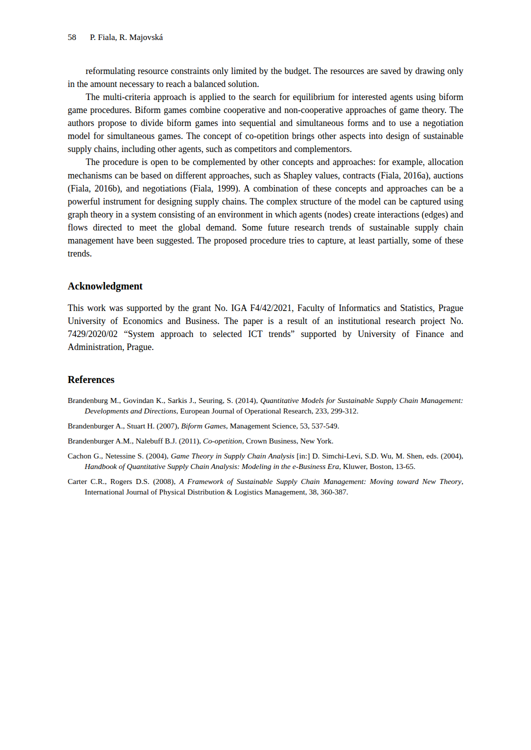58 P. Fiala, R. Majovská
reformulating resource constraints only limited by the budget. The resources are saved by drawing only in the amount necessary to reach a balanced solution.
The multi-criteria approach is applied to the search for equilibrium for interested agents using biform game procedures. Biform games combine cooperative and non-cooperative approaches of game theory. The authors propose to divide biform games into sequential and simultaneous forms and to use a negotiation model for simultaneous games. The concept of co-opetition brings other aspects into design of sustainable supply chains, including other agents, such as competitors and complementors.
The procedure is open to be complemented by other concepts and approaches: for example, allocation mechanisms can be based on different approaches, such as Shapley values, contracts (Fiala, 2016a), auctions (Fiala, 2016b), and negotiations (Fiala, 1999). A combination of these concepts and approaches can be a powerful instrument for designing supply chains. The complex structure of the model can be captured using graph theory in a system consisting of an environment in which agents (nodes) create interactions (edges) and flows directed to meet the global demand. Some future research trends of sustainable supply chain management have been suggested. The proposed procedure tries to capture, at least partially, some of these trends.
Acknowledgment
This work was supported by the grant No. IGA F4/42/2021, Faculty of Informatics and Statistics, Prague University of Economics and Business. The paper is a result of an institutional research project No. 7429/2020/02 “System approach to selected ICT trends” supported by University of Finance and Administration, Prague.
References
Brandenburg M., Govindan K., Sarkis J., Seuring, S. (2014), Quantitative Models for Sustainable Supply Chain Management: Developments and Directions, European Journal of Operational Research, 233, 299-312.
Brandenburger A., Stuart H. (2007), Biform Games, Management Science, 53, 537-549.
Brandenburger A.M., Nalebuff B.J. (2011), Co-opetition, Crown Business, New York.
Cachon G., Netessine S. (2004), Game Theory in Supply Chain Analysis [in:] D. Simchi-Levi, S.D. Wu, M. Shen, eds. (2004), Handbook of Quantitative Supply Chain Analysis: Modeling in the e-Business Era, Kluwer, Boston, 13-65.
Carter C.R., Rogers D.S. (2008), A Framework of Sustainable Supply Chain Management: Moving toward New Theory, International Journal of Physical Distribution & Logistics Management, 38, 360-387.